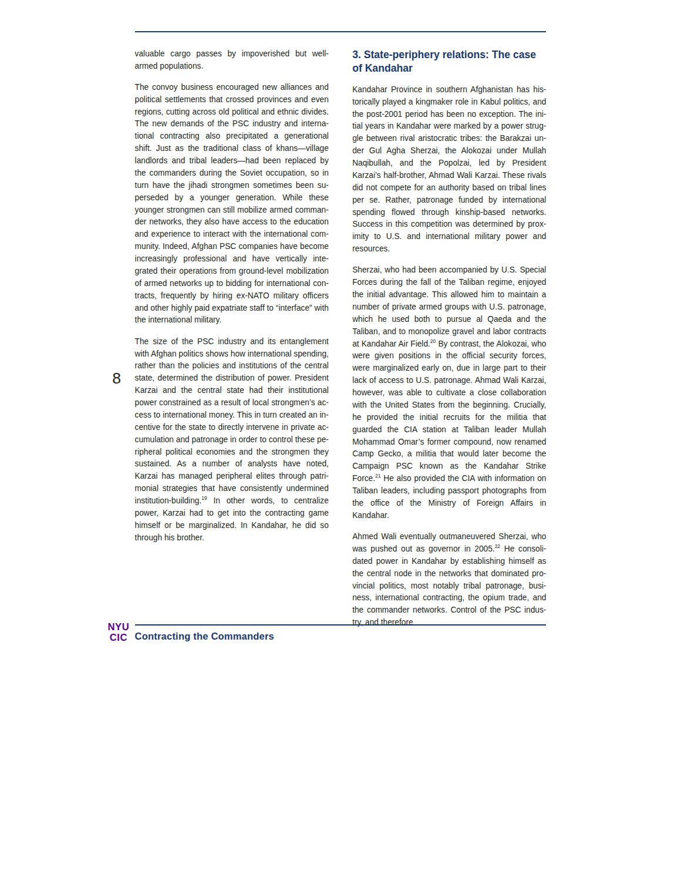8
valuable cargo passes by impoverished but well-armed populations.
The convoy business encouraged new alliances and political settlements that crossed provinces and even regions, cutting across old political and ethnic divides. The new demands of the PSC industry and international contracting also precipitated a generational shift. Just as the traditional class of khans—village landlords and tribal leaders—had been replaced by the commanders during the Soviet occupation, so in turn have the jihadi strongmen sometimes been superseded by a younger generation. While these younger strongmen can still mobilize armed commander networks, they also have access to the education and experience to interact with the international community. Indeed, Afghan PSC companies have become increasingly professional and have vertically integrated their operations from ground-level mobilization of armed networks up to bidding for international contracts, frequently by hiring ex-NATO military officers and other highly paid expatriate staff to “interface” with the international military.
The size of the PSC industry and its entanglement with Afghan politics shows how international spending, rather than the policies and institutions of the central state, determined the distribution of power. President Karzai and the central state had their institutional power constrained as a result of local strongmen’s access to international money. This in turn created an incentive for the state to directly intervene in private accumulation and patronage in order to control these peripheral political economies and the strongmen they sustained. As a number of analysts have noted, Karzai has managed peripheral elites through patrimonial strategies that have consistently undermined institution-building.19 In other words, to centralize power, Karzai had to get into the contracting game himself or be marginalized. In Kandahar, he did so through his brother.
3. State-periphery relations: The case of Kandahar
Kandahar Province in southern Afghanistan has historically played a kingmaker role in Kabul politics, and the post-2001 period has been no exception. The initial years in Kandahar were marked by a power struggle between rival aristocratic tribes: the Barakzai under Gul Agha Sherzai, the Alokozai under Mullah Naqibullah, and the Popolzai, led by President Karzai’s half-brother, Ahmad Wali Karzai. These rivals did not compete for an authority based on tribal lines per se. Rather, patronage funded by international spending flowed through kinship-based networks. Success in this competition was determined by proximity to U.S. and international military power and resources.
Sherzai, who had been accompanied by U.S. Special Forces during the fall of the Taliban regime, enjoyed the initial advantage. This allowed him to maintain a number of private armed groups with U.S. patronage, which he used both to pursue al Qaeda and the Taliban, and to monopolize gravel and labor contracts at Kandahar Air Field.20 By contrast, the Alokozai, who were given positions in the official security forces, were marginalized early on, due in large part to their lack of access to U.S. patronage. Ahmad Wali Karzai, however, was able to cultivate a close collaboration with the United States from the beginning. Crucially, he provided the initial recruits for the militia that guarded the CIA station at Taliban leader Mullah Mohammad Omar’s former compound, now renamed Camp Gecko, a militia that would later become the Campaign PSC known as the Kandahar Strike Force.21 He also provided the CIA with information on Taliban leaders, including passport photographs from the office of the Ministry of Foreign Affairs in Kandahar.
Ahmed Wali eventually outmaneuvered Sherzai, who was pushed out as governor in 2005.22 He consolidated power in Kandahar by establishing himself as the central node in the networks that dominated provincial politics, most notably tribal patronage, business, international contracting, the opium trade, and the commander networks. Control of the PSC industry, and therefore
Contracting the Commanders
NYU
CIC